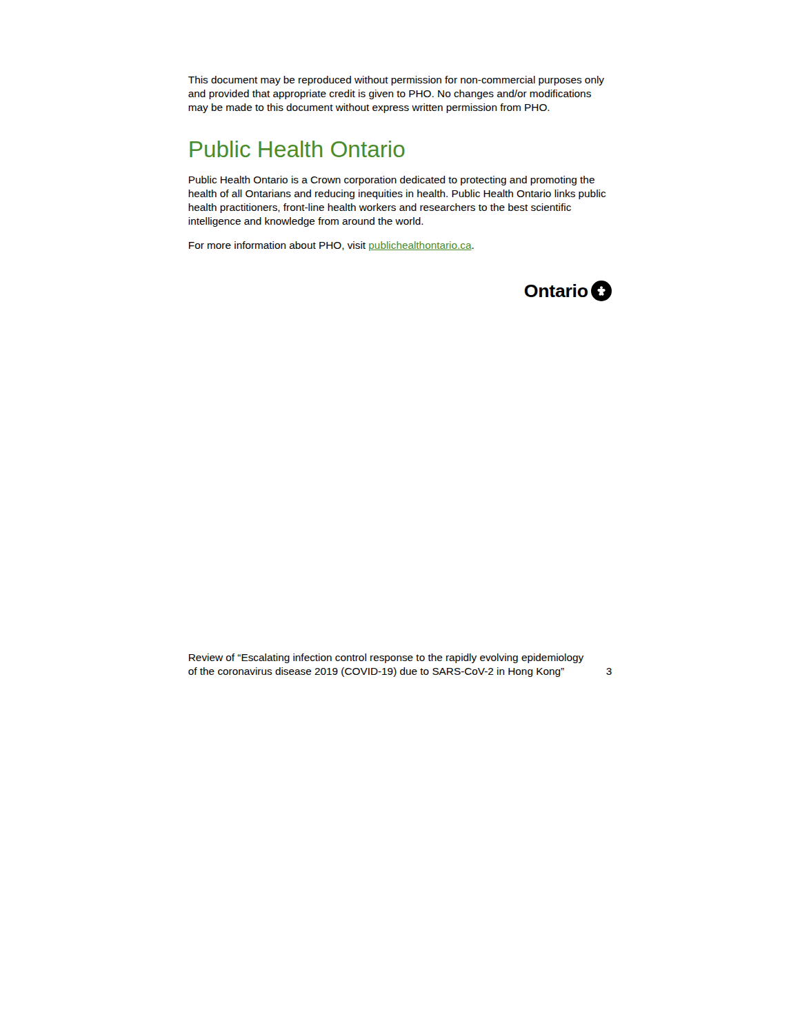This document may be reproduced without permission for non-commercial purposes only and provided that appropriate credit is given to PHO. No changes and/or modifications may be made to this document without express written permission from PHO.
Public Health Ontario
Public Health Ontario is a Crown corporation dedicated to protecting and promoting the health of all Ontarians and reducing inequities in health. Public Health Ontario links public health practitioners, front-line health workers and researchers to the best scientific intelligence and knowledge from around the world.
For more information about PHO, visit publichealthontario.ca.
Ontario
Review of “Escalating infection control response to the rapidly evolving epidemiology of the coronavirus disease 2019 (COVID-19) due to SARS-CoV-2 in Hong Kong”
3